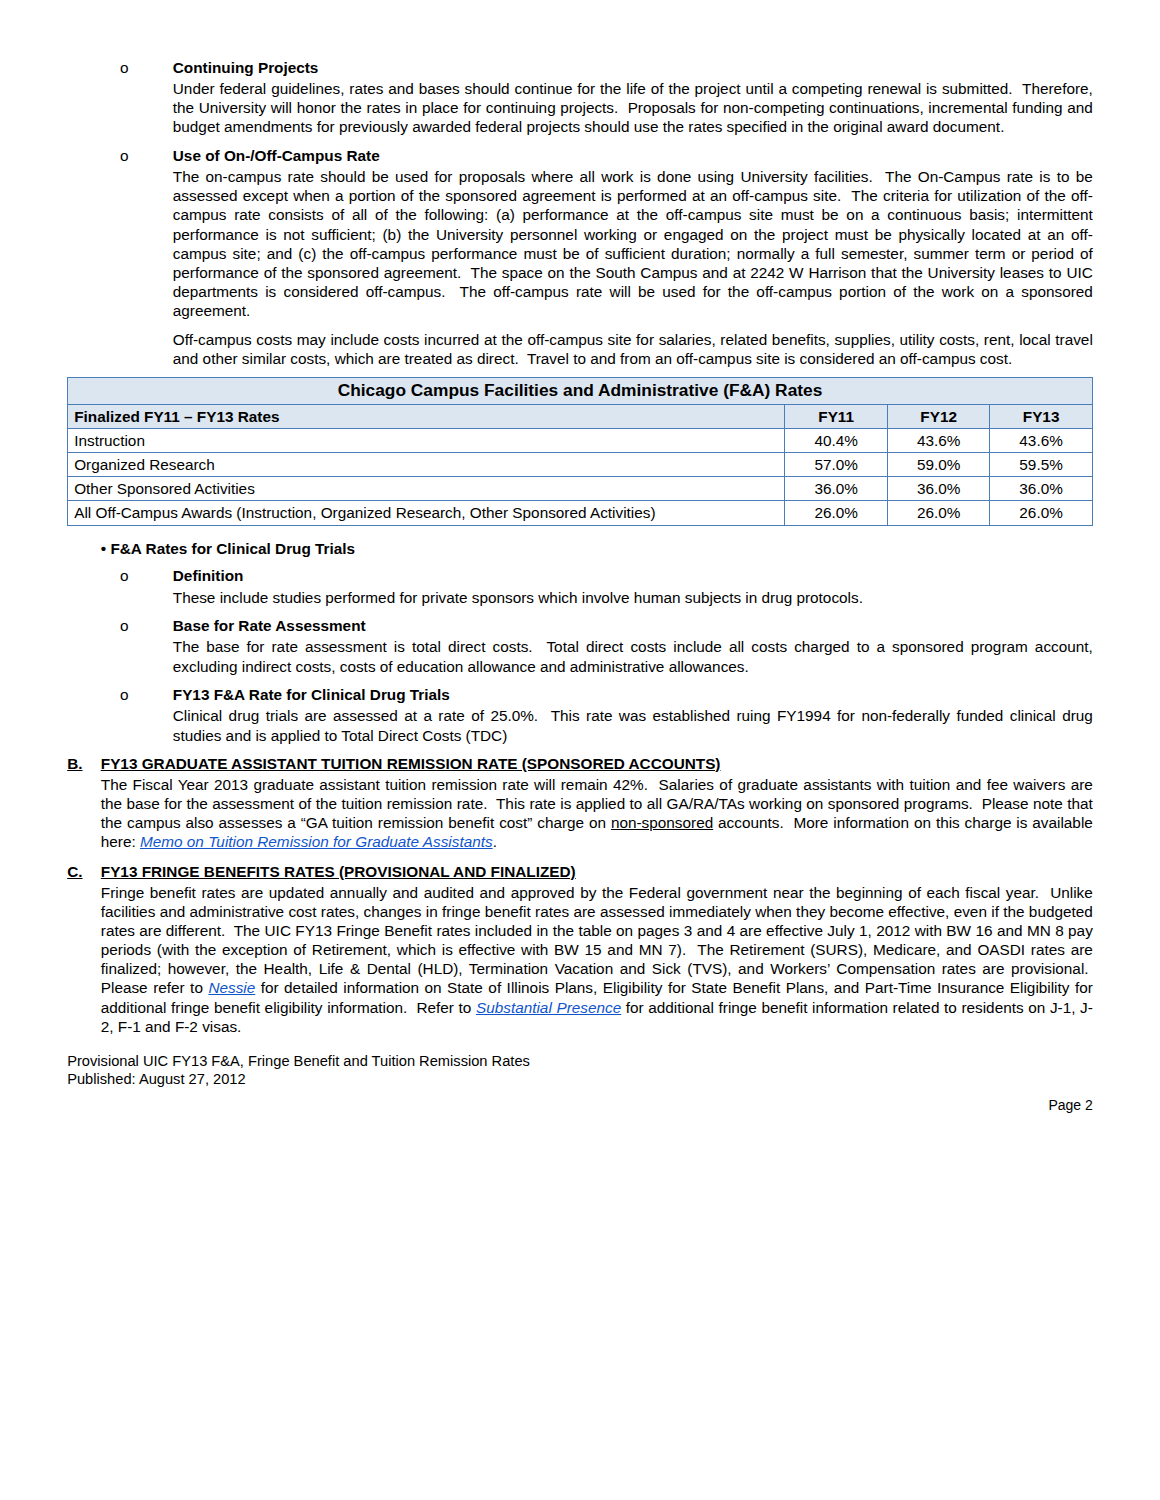o Continuing Projects
Under federal guidelines, rates and bases should continue for the life of the project until a competing renewal is submitted. Therefore, the University will honor the rates in place for continuing projects. Proposals for non-competing continuations, incremental funding and budget amendments for previously awarded federal projects should use the rates specified in the original award document.
o Use of On-/Off-Campus Rate
The on-campus rate should be used for proposals where all work is done using University facilities. The On-Campus rate is to be assessed except when a portion of the sponsored agreement is performed at an off-campus site. The criteria for utilization of the off-campus rate consists of all of the following: (a) performance at the off-campus site must be on a continuous basis; intermittent performance is not sufficient; (b) the University personnel working or engaged on the project must be physically located at an off-campus site; and (c) the off-campus performance must be of sufficient duration; normally a full semester, summer term or period of performance of the sponsored agreement. The space on the South Campus and at 2242 W Harrison that the University leases to UIC departments is considered off-campus. The off-campus rate will be used for the off-campus portion of the work on a sponsored agreement.
Off-campus costs may include costs incurred at the off-campus site for salaries, related benefits, supplies, utility costs, rent, local travel and other similar costs, which are treated as direct. Travel to and from an off-campus site is considered an off-campus cost.
Chicago Campus Facilities and Administrative (F&A) Rates
| Finalized FY11 – FY13 Rates | FY11 | FY12 | FY13 |
| --- | --- | --- | --- |
| Instruction | 40.4% | 43.6% | 43.6% |
| Organized Research | 57.0% | 59.0% | 59.5% |
| Other Sponsored Activities | 36.0% | 36.0% | 36.0% |
| All Off-Campus Awards (Instruction, Organized Research, Other Sponsored Activities) | 26.0% | 26.0% | 26.0% |
• F&A Rates for Clinical Drug Trials
o Definition
These include studies performed for private sponsors which involve human subjects in drug protocols.
o Base for Rate Assessment
The base for rate assessment is total direct costs. Total direct costs include all costs charged to a sponsored program account, excluding indirect costs, costs of education allowance and administrative allowances.
o FY13 F&A Rate for Clinical Drug Trials
Clinical drug trials are assessed at a rate of 25.0%. This rate was established ruing FY1994 for non-federally funded clinical drug studies and is applied to Total Direct Costs (TDC)
B. FY13 GRADUATE ASSISTANT TUITION REMISSION RATE (SPONSORED ACCOUNTS)
The Fiscal Year 2013 graduate assistant tuition remission rate will remain 42%. Salaries of graduate assistants with tuition and fee waivers are the base for the assessment of the tuition remission rate. This rate is applied to all GA/RA/TAs working on sponsored programs. Please note that the campus also assesses a “GA tuition remission benefit cost” charge on non-sponsored accounts. More information on this charge is available here: Memo on Tuition Remission for Graduate Assistants.
C. FY13 FRINGE BENEFITS RATES (PROVISIONAL AND FINALIZED)
Fringe benefit rates are updated annually and audited and approved by the Federal government near the beginning of each fiscal year. Unlike facilities and administrative cost rates, changes in fringe benefit rates are assessed immediately when they become effective, even if the budgeted rates are different. The UIC FY13 Fringe Benefit rates included in the table on pages 3 and 4 are effective July 1, 2012 with BW 16 and MN 8 pay periods (with the exception of Retirement, which is effective with BW 15 and MN 7). The Retirement (SURS), Medicare, and OASDI rates are finalized; however, the Health, Life & Dental (HLD), Termination Vacation and Sick (TVS), and Workers’ Compensation rates are provisional. Please refer to Nessie for detailed information on State of Illinois Plans, Eligibility for State Benefit Plans, and Part-Time Insurance Eligibility for additional fringe benefit eligibility information. Refer to Substantial Presence for additional fringe benefit information related to residents on J-1, J-2, F-1 and F-2 visas.
Provisional UIC FY13 F&A, Fringe Benefit and Tuition Remission Rates
Published: August 27, 2012
Page 2